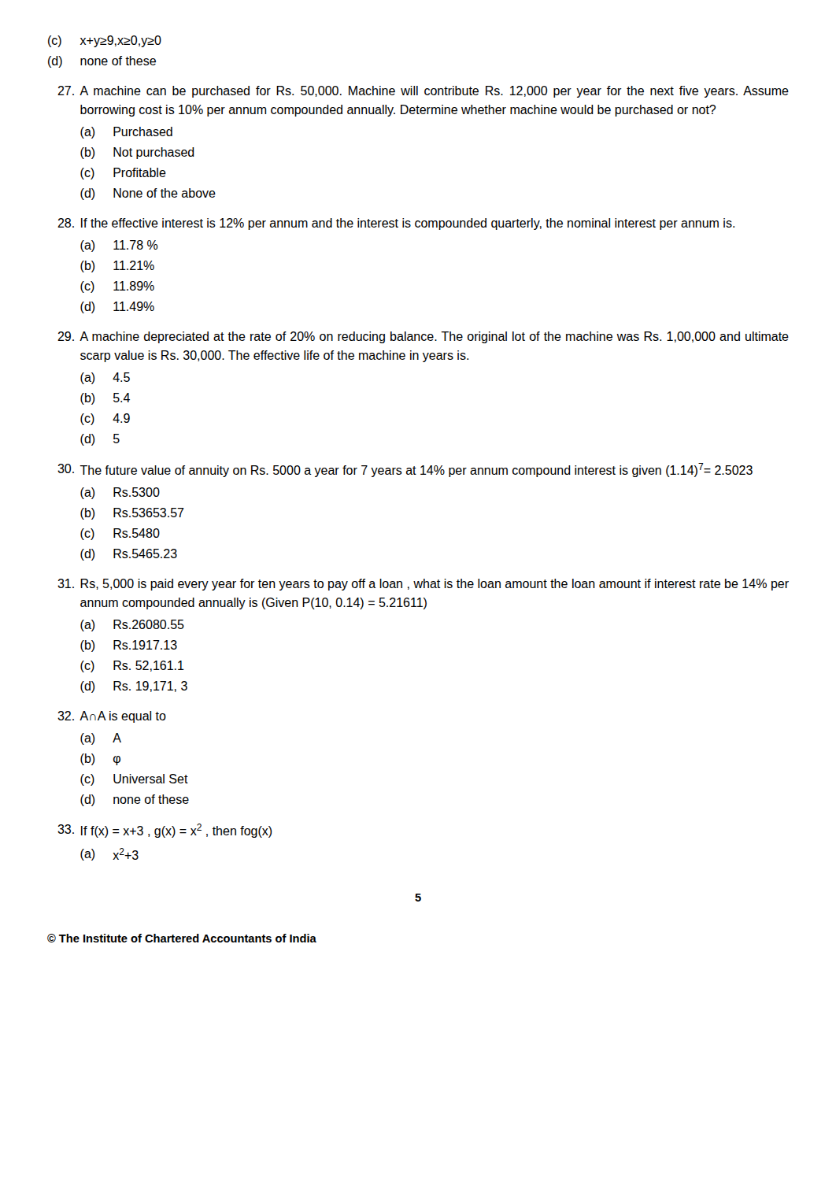(c) x+y≥9,x≥0,y≥0
(d) none of these
27. A machine can be purchased for Rs. 50,000. Machine will contribute Rs. 12,000 per year for the next five years. Assume borrowing cost is 10% per annum compounded annually. Determine whether machine would be purchased or not?
(a) Purchased
(b) Not purchased
(c) Profitable
(d) None of the above
28. If the effective interest is 12% per annum and the interest is compounded quarterly, the nominal interest per annum is.
(a) 11.78 %
(b) 11.21%
(c) 11.89%
(d) 11.49%
29. A machine depreciated at the rate of 20% on reducing balance. The original lot of the machine was Rs. 1,00,000 and ultimate scarp value is Rs. 30,000. The effective life of the machine in years is.
(a) 4.5
(b) 5.4
(c) 4.9
(d) 5
30. The future value of annuity on Rs. 5000 a year for 7 years at 14% per annum compound interest is given (1.14)7= 2.5023
(a) Rs.5300
(b) Rs.53653.57
(c) Rs.5480
(d) Rs.5465.23
31. Rs, 5,000 is paid every year for ten years to pay off a loan , what is the loan amount the loan amount if interest rate be 14% per annum compounded annually is (Given P(10, 0.14) = 5.21611)
(a) Rs.26080.55
(b) Rs.1917.13
(c) Rs. 52,161.1
(d) Rs. 19,171, 3
32. A∩A is equal to
(a) A
(b) φ
(c) Universal Set
(d) none of these
33. If f(x) = x+3 , g(x) = x2 , then fog(x)
(a) x2+3
5
© The Institute of Chartered Accountants of India